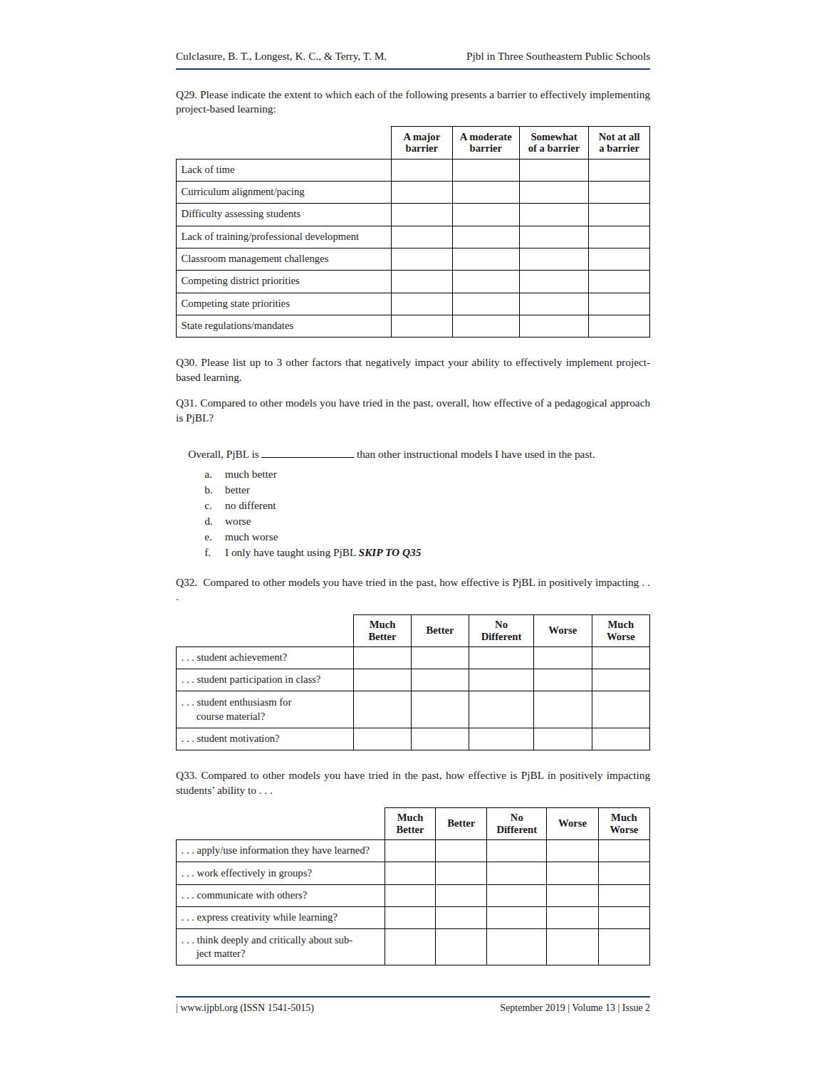Culclasure, B. T., Longest, K. C., & Terry, T. M.
Pjbl in Three Southeastern Public Schools
Q29. Please indicate the extent to which each of the following presents a barrier to effectively implementing project-based learning:
| | A major barrier | A moderate barrier | Somewhat of a barrier | Not at all a barrier |
| --- | --- | --- | --- | --- |
| Lack of time | | | | |
| Curriculum alignment/pacing | | | | |
| Difficulty assessing students | | | | |
| Lack of training/professional development | | | | |
| Classroom management challenges | | | | |
| Competing district priorities | | | | |
| Competing state priorities | | | | |
| State regulations/mandates | | | | |
Q30. Please list up to 3 other factors that negatively impact your ability to effectively implement project-based learning.
Q31. Compared to other models you have tried in the past, overall, how effective of a pedagogical approach is PjBL?
Overall, PjBL is than other instructional models I have used in the past.
a. much better
b. better
c. no different
d. worse
e. much worse
f. I only have taught using PjBL SKIP TO Q35
Q32. Compared to other models you have tried in the past, how effective is PjBL in positively impacting . . .
| | Much Better | Better | No Different | Worse | Much Worse |
| --- | --- | --- | --- | --- | --- |
| . . . student achievement? | | | | | |
| . . . student participation in class? | | | | | |
| . . . student enthusiasm for course material? | | | | | |
| . . . student motivation? | | | | | |
Q33. Compared to other models you have tried in the past, how effective is PjBL in positively impacting students’ ability to . . .
| | Much Better | Better | No Different | Worse | Much Worse |
| --- | --- | --- | --- | --- | --- |
| . . . apply/use information they have learned? | | | | | |
| . . . work effectively in groups? | | | | | |
| . . . communicate with others? | | | | | |
| . . . express creativity while learning? | | | | | |
| . . . think deeply and critically about sub- ject matter? | | | | | |
| www.ijpbl.org (ISSN 1541-5015)
September 2019 | Volume 13 | Issue 2